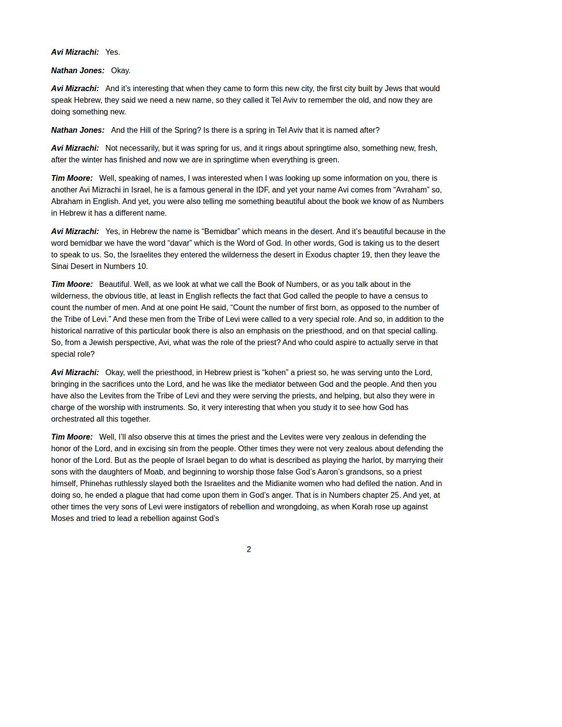Avi Mizrachi: Yes.
Nathan Jones: Okay.
Avi Mizrachi: And it’s interesting that when they came to form this new city, the first city built by Jews that would speak Hebrew, they said we need a new name, so they called it Tel Aviv to remember the old, and now they are doing something new.
Nathan Jones: And the Hill of the Spring? Is there is a spring in Tel Aviv that it is named after?
Avi Mizrachi: Not necessarily, but it was spring for us, and it rings about springtime also, something new, fresh, after the winter has finished and now we are in springtime when everything is green.
Tim Moore: Well, speaking of names, I was interested when I was looking up some information on you, there is another Avi Mizrachi in Israel, he is a famous general in the IDF, and yet your name Avi comes from “Avraham” so, Abraham in English. And yet, you were also telling me something beautiful about the book we know of as Numbers in Hebrew it has a different name.
Avi Mizrachi: Yes, in Hebrew the name is “Bemidbar” which means in the desert. And it’s beautiful because in the word bemidbar we have the word “davar” which is the Word of God. In other words, God is taking us to the desert to speak to us. So, the Israelites they entered the wilderness the desert in Exodus chapter 19, then they leave the Sinai Desert in Numbers 10.
Tim Moore: Beautiful. Well, as we look at what we call the Book of Numbers, or as you talk about in the wilderness, the obvious title, at least in English reflects the fact that God called the people to have a census to count the number of men. And at one point He said, “Count the number of first born, as opposed to the number of the Tribe of Levi.” And these men from the Tribe of Levi were called to a very special role. And so, in addition to the historical narrative of this particular book there is also an emphasis on the priesthood, and on that special calling. So, from a Jewish perspective, Avi, what was the role of the priest? And who could aspire to actually serve in that special role?
Avi Mizrachi: Okay, well the priesthood, in Hebrew priest is “kohen” a priest so, he was serving unto the Lord, bringing in the sacrifices unto the Lord, and he was like the mediator between God and the people. And then you have also the Levites from the Tribe of Levi and they were serving the priests, and helping, but also they were in charge of the worship with instruments. So, it very interesting that when you study it to see how God has orchestrated all this together.
Tim Moore: Well, I’ll also observe this at times the priest and the Levites were very zealous in defending the honor of the Lord, and in excising sin from the people. Other times they were not very zealous about defending the honor of the Lord. But as the people of Israel began to do what is described as playing the harlot, by marrying their sons with the daughters of Moab, and beginning to worship those false God’s Aaron’s grandsons, so a priest himself, Phinehas ruthlessly slayed both the Israelites and the Midianite women who had defiled the nation. And in doing so, he ended a plague that had come upon them in God’s anger. That is in Numbers chapter 25. And yet, at other times the very sons of Levi were instigators of rebellion and wrongdoing, as when Korah rose up against Moses and tried to lead a rebellion against God’s
2